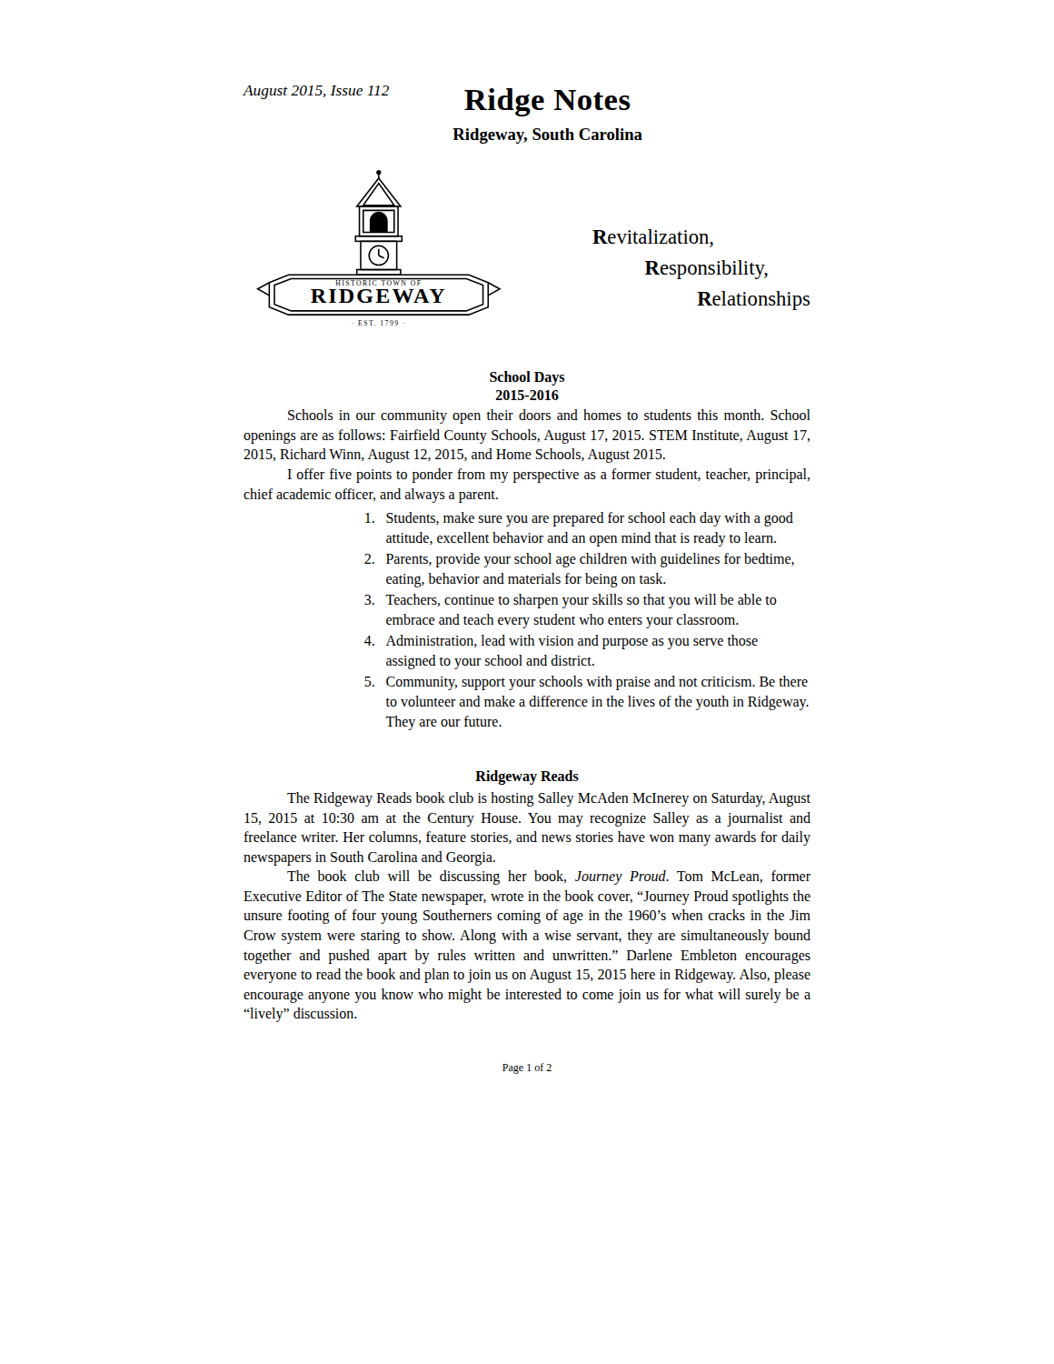August 2015, Issue 112
Ridge Notes
Ridgeway, South Carolina
HISTORIC TOWN OF RIDGEWAY · EST. 1799 ·
Revitalization,
Responsibility,
Relationships
School Days2015-2016
Schools in our community open their doors and homes to students this month. School openings are as follows: Fairfield County Schools, August 17, 2015. STEM Institute, August 17, 2015, Richard Winn, August 12, 2015, and Home Schools, August 2015.
I offer five points to ponder from my perspective as a former student, teacher, principal, chief academic officer, and always a parent.
Students, make sure you are prepared for school each day with a good attitude, excellent behavior and an open mind that is ready to learn.
Parents, provide your school age children with guidelines for bedtime, eating, behavior and materials for being on task.
Teachers, continue to sharpen your skills so that you will be able to embrace and teach every student who enters your classroom.
Administration, lead with vision and purpose as you serve those assigned to your school and district.
Community, support your schools with praise and not criticism. Be there to volunteer and make a difference in the lives of the youth in Ridgeway. They are our future.
Ridgeway Reads
The Ridgeway Reads book club is hosting Salley McAden McInerey on Saturday, August 15, 2015 at 10:30 am at the Century House. You may recognize Salley as a journalist and freelance writer. Her columns, feature stories, and news stories have won many awards for daily newspapers in South Carolina and Georgia.
The book club will be discussing her book, Journey Proud. Tom McLean, former Executive Editor of The State newspaper, wrote in the book cover, “Journey Proud spotlights the unsure footing of four young Southerners coming of age in the 1960’s when cracks in the Jim Crow system were staring to show. Along with a wise servant, they are simultaneously bound together and pushed apart by rules written and unwritten.” Darlene Embleton encourages everyone to read the book and plan to join us on August 15, 2015 here in Ridgeway. Also, please encourage anyone you know who might be interested to come join us for what will surely be a “lively” discussion.
Page 1 of 2